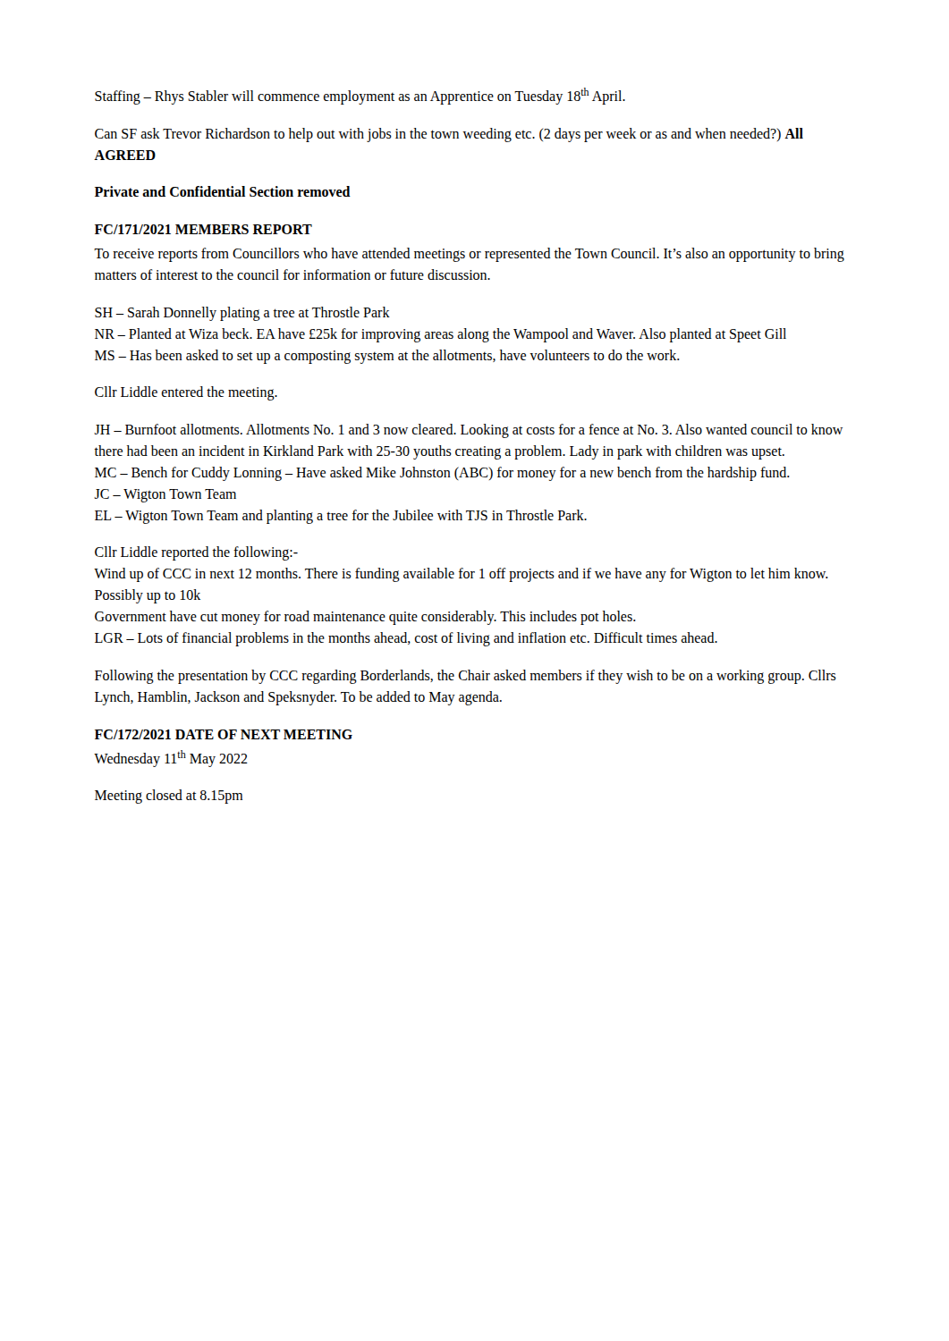Staffing – Rhys Stabler will commence employment as an Apprentice on Tuesday 18th April.
Can SF ask Trevor Richardson to help out with jobs in the town weeding etc. (2 days per week or as and when needed?) All AGREED
Private and Confidential Section removed
FC/171/2021 MEMBERS REPORT
To receive reports from Councillors who have attended meetings or represented the Town Council. It’s also an opportunity to bring matters of interest to the council for information or future discussion.
SH – Sarah Donnelly plating a tree at Throstle Park
NR – Planted at Wiza beck. EA have £25k for improving areas along the Wampool and Waver. Also planted at Speet Gill
MS – Has been asked to set up a composting system at the allotments, have volunteers to do the work.
Cllr Liddle entered the meeting.
JH – Burnfoot allotments. Allotments No. 1 and 3 now cleared. Looking at costs for a fence at No. 3. Also wanted council to know there had been an incident in Kirkland Park with 25-30 youths creating a problem. Lady in park with children was upset.
MC – Bench for Cuddy Lonning – Have asked Mike Johnston (ABC) for money for a new bench from the hardship fund.
JC – Wigton Town Team
EL – Wigton Town Team and planting a tree for the Jubilee with TJS in Throstle Park.
Cllr Liddle reported the following:-
Wind up of CCC in next 12 months. There is funding available for 1 off projects and if we have any for Wigton to let him know. Possibly up to 10k
Government have cut money for road maintenance quite considerably. This includes pot holes.
LGR – Lots of financial problems in the months ahead, cost of living and inflation etc. Difficult times ahead.
Following the presentation by CCC regarding Borderlands, the Chair asked members if they wish to be on a working group. Cllrs Lynch, Hamblin, Jackson and Speksnyder. To be added to May agenda.
FC/172/2021 DATE OF NEXT MEETING
Wednesday 11th May 2022
Meeting closed at 8.15pm